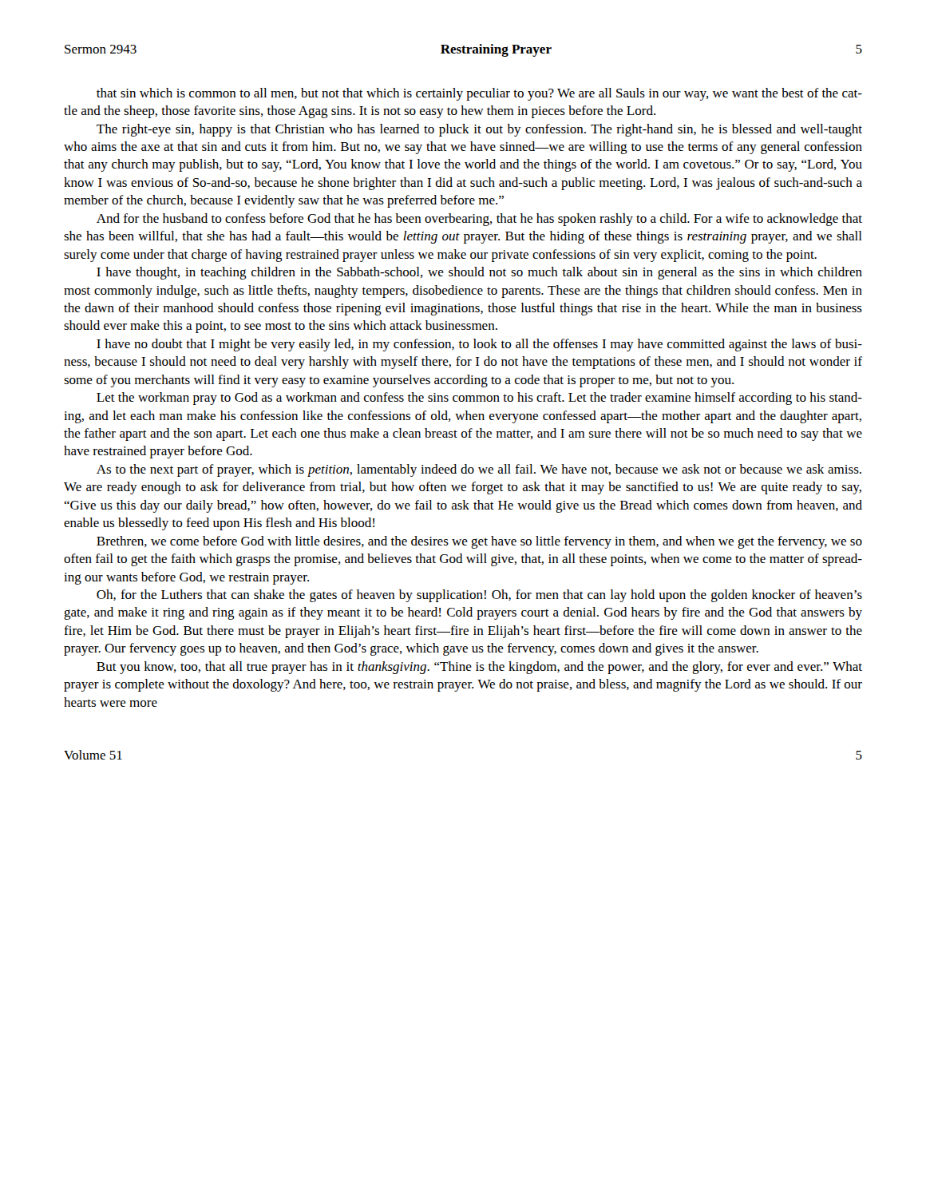Sermon 2943 Restraining Prayer 5
that sin which is common to all men, but not that which is certainly peculiar to you? We are all Sauls in our way, we want the best of the cattle and the sheep, those favorite sins, those Agag sins. It is not so easy to hew them in pieces before the Lord.
The right-eye sin, happy is that Christian who has learned to pluck it out by confession. The right-hand sin, he is blessed and well-taught who aims the axe at that sin and cuts it from him. But no, we say that we have sinned—we are willing to use the terms of any general confession that any church may publish, but to say, “Lord, You know that I love the world and the things of the world. I am covetous.” Or to say, “Lord, You know I was envious of So-and-so, because he shone brighter than I did at such and-such a public meeting. Lord, I was jealous of such-and-such a member of the church, because I evidently saw that he was preferred before me.”
And for the husband to confess before God that he has been overbearing, that he has spoken rashly to a child. For a wife to acknowledge that she has been willful, that she has had a fault—this would be letting out prayer. But the hiding of these things is restraining prayer, and we shall surely come under that charge of having restrained prayer unless we make our private confessions of sin very explicit, coming to the point.
I have thought, in teaching children in the Sabbath-school, we should not so much talk about sin in general as the sins in which children most commonly indulge, such as little thefts, naughty tempers, disobedience to parents. These are the things that children should confess. Men in the dawn of their manhood should confess those ripening evil imaginations, those lustful things that rise in the heart. While the man in business should ever make this a point, to see most to the sins which attack businessmen.
I have no doubt that I might be very easily led, in my confession, to look to all the offenses I may have committed against the laws of business, because I should not need to deal very harshly with myself there, for I do not have the temptations of these men, and I should not wonder if some of you merchants will find it very easy to examine yourselves according to a code that is proper to me, but not to you.
Let the workman pray to God as a workman and confess the sins common to his craft. Let the trader examine himself according to his standing, and let each man make his confession like the confessions of old, when everyone confessed apart—the mother apart and the daughter apart, the father apart and the son apart. Let each one thus make a clean breast of the matter, and I am sure there will not be so much need to say that we have restrained prayer before God.
As to the next part of prayer, which is petition, lamentably indeed do we all fail. We have not, because we ask not or because we ask amiss. We are ready enough to ask for deliverance from trial, but how often we forget to ask that it may be sanctified to us! We are quite ready to say, “Give us this day our daily bread,” how often, however, do we fail to ask that He would give us the Bread which comes down from heaven, and enable us blessedly to feed upon His flesh and His blood!
Brethren, we come before God with little desires, and the desires we get have so little fervency in them, and when we get the fervency, we so often fail to get the faith which grasps the promise, and believes that God will give, that, in all these points, when we come to the matter of spreading our wants before God, we restrain prayer.
Oh, for the Luthers that can shake the gates of heaven by supplication! Oh, for men that can lay hold upon the golden knocker of heaven’s gate, and make it ring and ring again as if they meant it to be heard! Cold prayers court a denial. God hears by fire and the God that answers by fire, let Him be God. But there must be prayer in Elijah’s heart first—fire in Elijah’s heart first—before the fire will come down in answer to the prayer. Our fervency goes up to heaven, and then God’s grace, which gave us the fervency, comes down and gives it the answer.
But you know, too, that all true prayer has in it thanksgiving. “Thine is the kingdom, and the power, and the glory, for ever and ever.” What prayer is complete without the doxology? And here, too, we restrain prayer. We do not praise, and bless, and magnify the Lord as we should. If our hearts were more
Volume 51 5